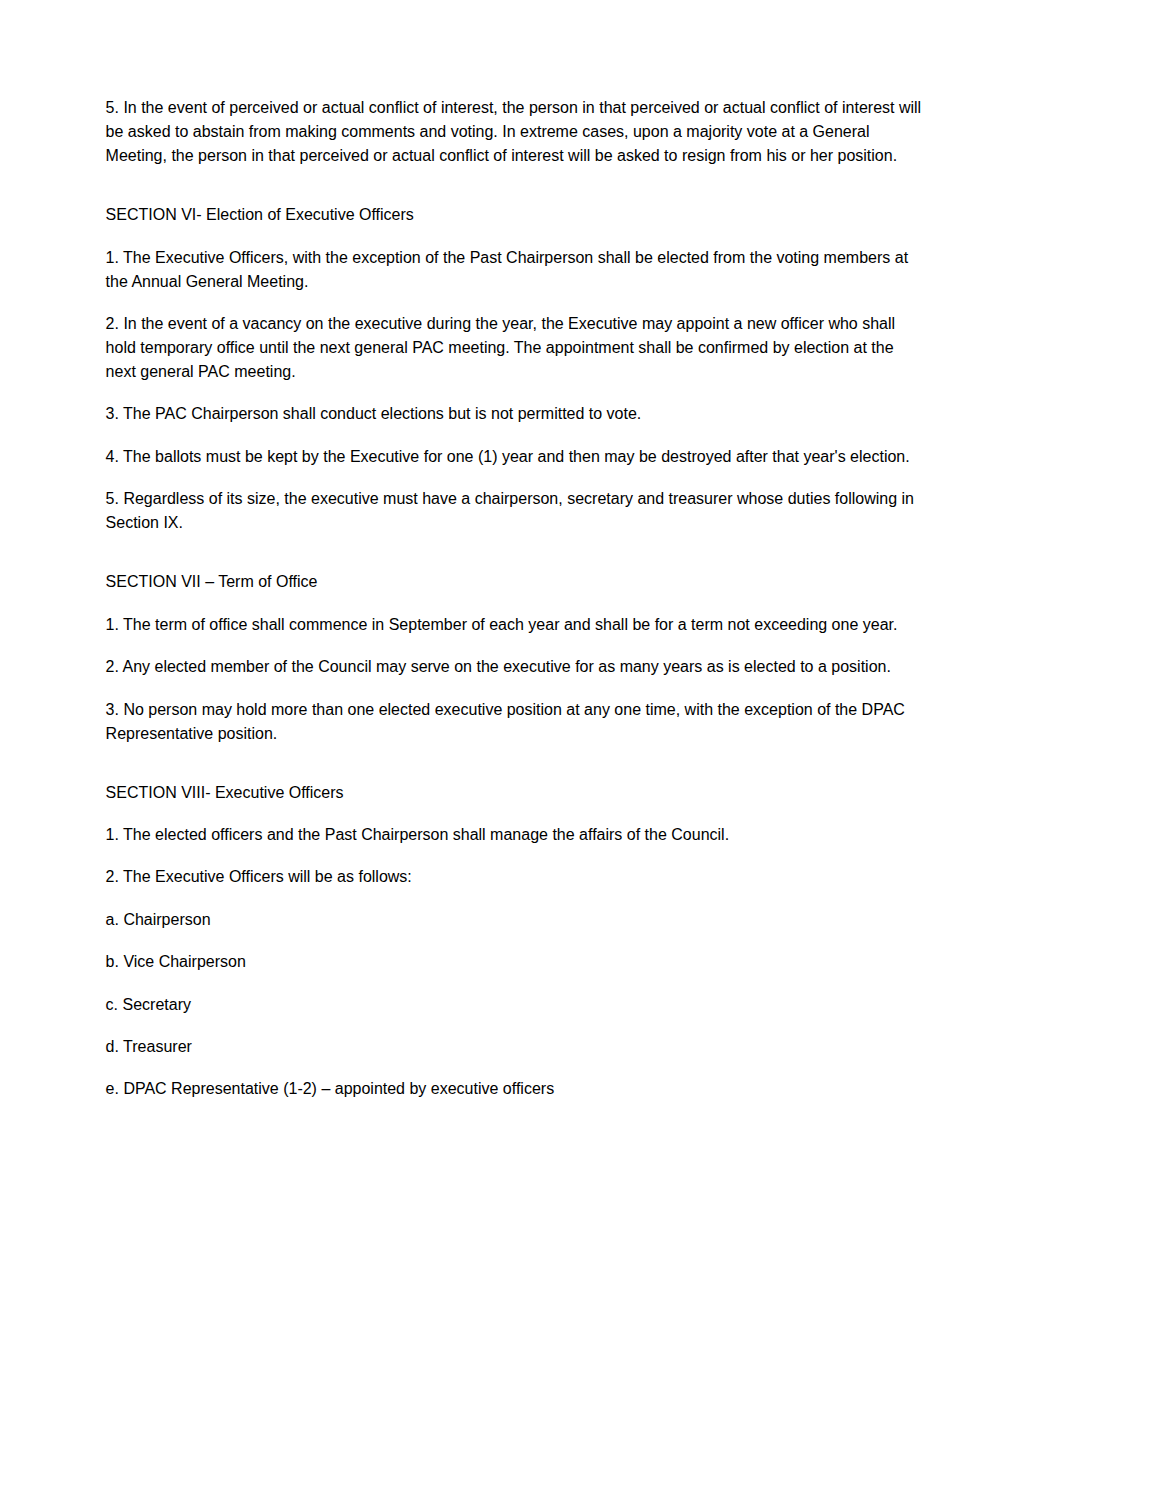5. In the event of perceived or actual conflict of interest, the person in that perceived or actual conflict of interest will be asked to abstain from making comments and voting. In extreme cases, upon a majority vote at a General Meeting, the person in that perceived or actual conflict of interest will be asked to resign from his or her position.
SECTION VI- Election of Executive Officers
1. The Executive Officers, with the exception of the Past Chairperson shall be elected from the voting members at the Annual General Meeting.
2. In the event of a vacancy on the executive during the year, the Executive may appoint a new officer who shall hold temporary office until the next general PAC meeting. The appointment shall be confirmed by election at the next general PAC meeting.
3. The PAC Chairperson shall conduct elections but is not permitted to vote.
4. The ballots must be kept by the Executive for one (1) year and then may be destroyed after that year's election.
5. Regardless of its size, the executive must have a chairperson, secretary and treasurer whose duties following in Section IX.
SECTION VII – Term of Office
1. The term of office shall commence in September of each year and shall be for a term not exceeding one year.
2. Any elected member of the Council may serve on the executive for as many years as is elected to a position.
3. No person may hold more than one elected executive position at any one time, with the exception of the DPAC Representative position.
SECTION VIII- Executive Officers
1. The elected officers and the Past Chairperson shall manage the affairs of the Council.
2. The Executive Officers will be as follows:
a. Chairperson
b. Vice Chairperson
c. Secretary
d. Treasurer
e. DPAC Representative (1-2) – appointed by executive officers